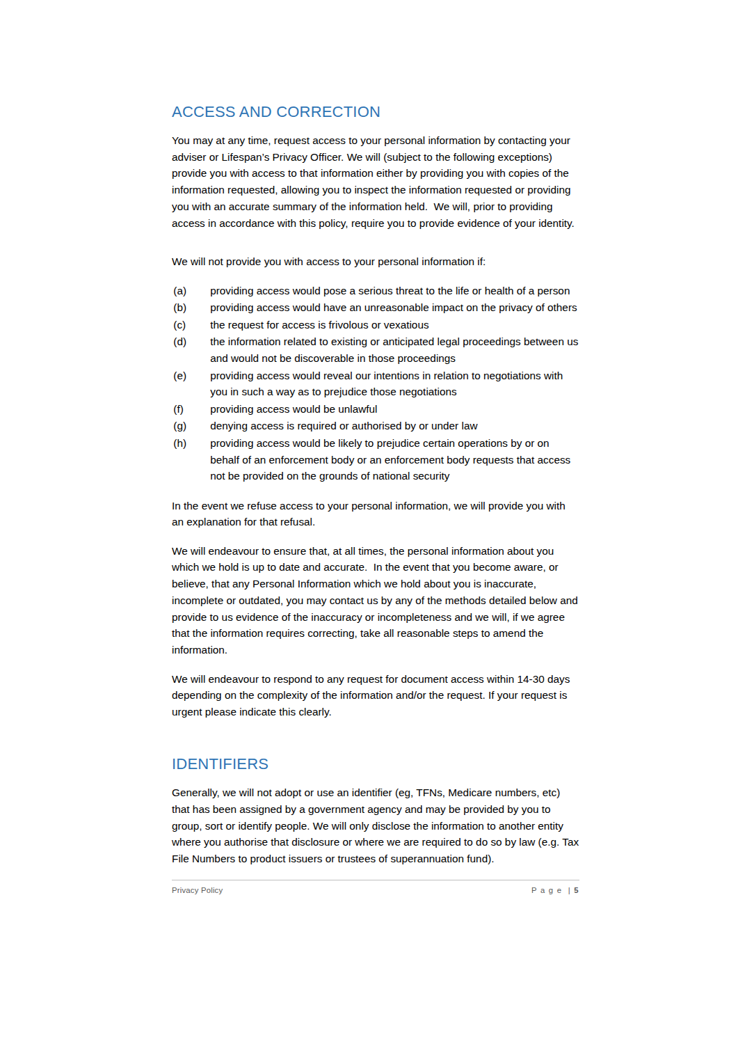ACCESS AND CORRECTION
You may at any time, request access to your personal information by contacting your adviser or Lifespan’s Privacy Officer. We will (subject to the following exceptions) provide you with access to that information either by providing you with copies of the information requested, allowing you to inspect the information requested or providing you with an accurate summary of the information held. We will, prior to providing access in accordance with this policy, require you to provide evidence of your identity.
We will not provide you with access to your personal information if:
(a)
providing access would pose a serious threat to the life or health of a person
(b)
providing access would have an unreasonable impact on the privacy of others
(c)
the request for access is frivolous or vexatious
(d)
the information related to existing or anticipated legal proceedings between us and would not be discoverable in those proceedings
(e)
providing access would reveal our intentions in relation to negotiations with you in such a way as to prejudice those negotiations
(f)
providing access would be unlawful
(g)
denying access is required or authorised by or under law
(h)
providing access would be likely to prejudice certain operations by or on behalf of an enforcement body or an enforcement body requests that access not be provided on the grounds of national security
In the event we refuse access to your personal information, we will provide you with an explanation for that refusal.
We will endeavour to ensure that, at all times, the personal information about you which we hold is up to date and accurate. In the event that you become aware, or believe, that any Personal Information which we hold about you is inaccurate, incomplete or outdated, you may contact us by any of the methods detailed below and provide to us evidence of the inaccuracy or incompleteness and we will, if we agree that the information requires correcting, take all reasonable steps to amend the information.
We will endeavour to respond to any request for document access within 14-30 days depending on the complexity of the information and/or the request. If your request is urgent please indicate this clearly.
IDENTIFIERS
Generally, we will not adopt or use an identifier (eg, TFNs, Medicare numbers, etc) that has been assigned by a government agency and may be provided by you to group, sort or identify people. We will only disclose the information to another entity where you authorise that disclosure or where we are required to do so by law (e.g. Tax File Numbers to product issuers or trustees of superannuation fund).
Privacy Policy
P a g e | 5